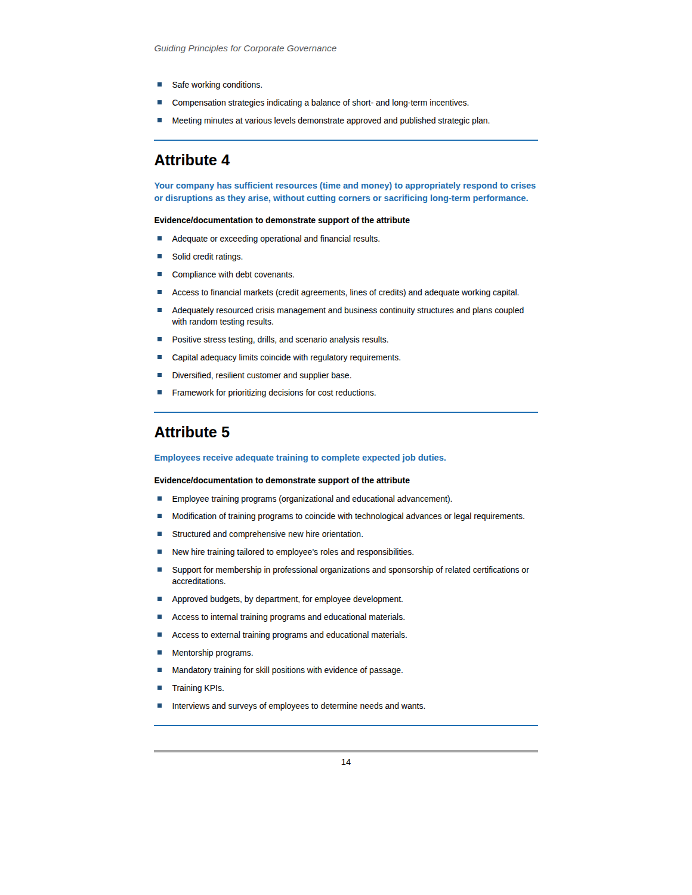Guiding Principles for Corporate Governance
Safe working conditions.
Compensation strategies indicating a balance of short- and long-term incentives.
Meeting minutes at various levels demonstrate approved and published strategic plan.
Attribute 4
Your company has sufficient resources (time and money) to appropriately respond to crises or disruptions as they arise, without cutting corners or sacrificing long-term performance.
Evidence/documentation to demonstrate support of the attribute
Adequate or exceeding operational and financial results.
Solid credit ratings.
Compliance with debt covenants.
Access to financial markets (credit agreements, lines of credits) and adequate working capital.
Adequately resourced crisis management and business continuity structures and plans coupled with random testing results.
Positive stress testing, drills, and scenario analysis results.
Capital adequacy limits coincide with regulatory requirements.
Diversified, resilient customer and supplier base.
Framework for prioritizing decisions for cost reductions.
Attribute 5
Employees receive adequate training to complete expected job duties.
Evidence/documentation to demonstrate support of the attribute
Employee training programs (organizational and educational advancement).
Modification of training programs to coincide with technological advances or legal requirements.
Structured and comprehensive new hire orientation.
New hire training tailored to employee's roles and responsibilities.
Support for membership in professional organizations and sponsorship of related certifications or accreditations.
Approved budgets, by department, for employee development.
Access to internal training programs and educational materials.
Access to external training programs and educational materials.
Mentorship programs.
Mandatory training for skill positions with evidence of passage.
Training KPIs.
Interviews and surveys of employees to determine needs and wants.
14